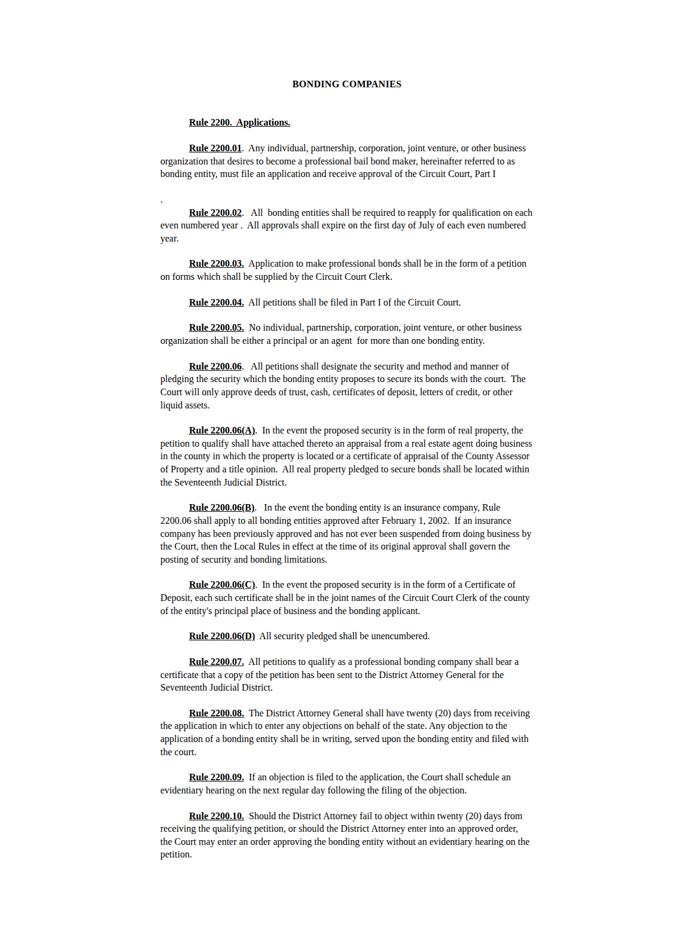BONDING COMPANIES
Rule 2200. Applications.
Rule 2200.01. Any individual, partnership, corporation, joint venture, or other business organization that desires to become a professional bail bond maker, hereinafter referred to as bonding entity, must file an application and receive approval of the Circuit Court, Part I
.
Rule 2200.02. All bonding entities shall be required to reapply for qualification on each even numbered year . All approvals shall expire on the first day of July of each even numbered year.
Rule 2200.03. Application to make professional bonds shall be in the form of a petition on forms which shall be supplied by the Circuit Court Clerk.
Rule 2200.04. All petitions shall be filed in Part I of the Circuit Court.
Rule 2200.05. No individual, partnership, corporation, joint venture, or other business organization shall be either a principal or an agent for more than one bonding entity.
Rule 2200.06. All petitions shall designate the security and method and manner of pledging the security which the bonding entity proposes to secure its bonds with the court. The Court will only approve deeds of trust, cash, certificates of deposit, letters of credit, or other liquid assets.
Rule 2200.06(A). In the event the proposed security is in the form of real property, the petition to qualify shall have attached thereto an appraisal from a real estate agent doing business in the county in which the property is located or a certificate of appraisal of the County Assessor of Property and a title opinion. All real property pledged to secure bonds shall be located within the Seventeenth Judicial District.
Rule 2200.06(B). In the event the bonding entity is an insurance company, Rule 2200.06 shall apply to all bonding entities approved after February 1, 2002. If an insurance company has been previously approved and has not ever been suspended from doing business by the Court, then the Local Rules in effect at the time of its original approval shall govern the posting of security and bonding limitations.
Rule 2200.06(C). In the event the proposed security is in the form of a Certificate of Deposit, each such certificate shall be in the joint names of the Circuit Court Clerk of the county of the entity's principal place of business and the bonding applicant.
Rule 2200.06(D) All security pledged shall be unencumbered.
Rule 2200.07. All petitions to qualify as a professional bonding company shall bear a certificate that a copy of the petition has been sent to the District Attorney General for the Seventeenth Judicial District.
Rule 2200.08. The District Attorney General shall have twenty (20) days from receiving the application in which to enter any objections on behalf of the state. Any objection to the application of a bonding entity shall be in writing, served upon the bonding entity and filed with the court.
Rule 2200.09. If an objection is filed to the application, the Court shall schedule an evidentiary hearing on the next regular day following the filing of the objection.
Rule 2200.10. Should the District Attorney fail to object within twenty (20) days from receiving the qualifying petition, or should the District Attorney enter into an approved order, the Court may enter an order approving the bonding entity without an evidentiary hearing on the petition.